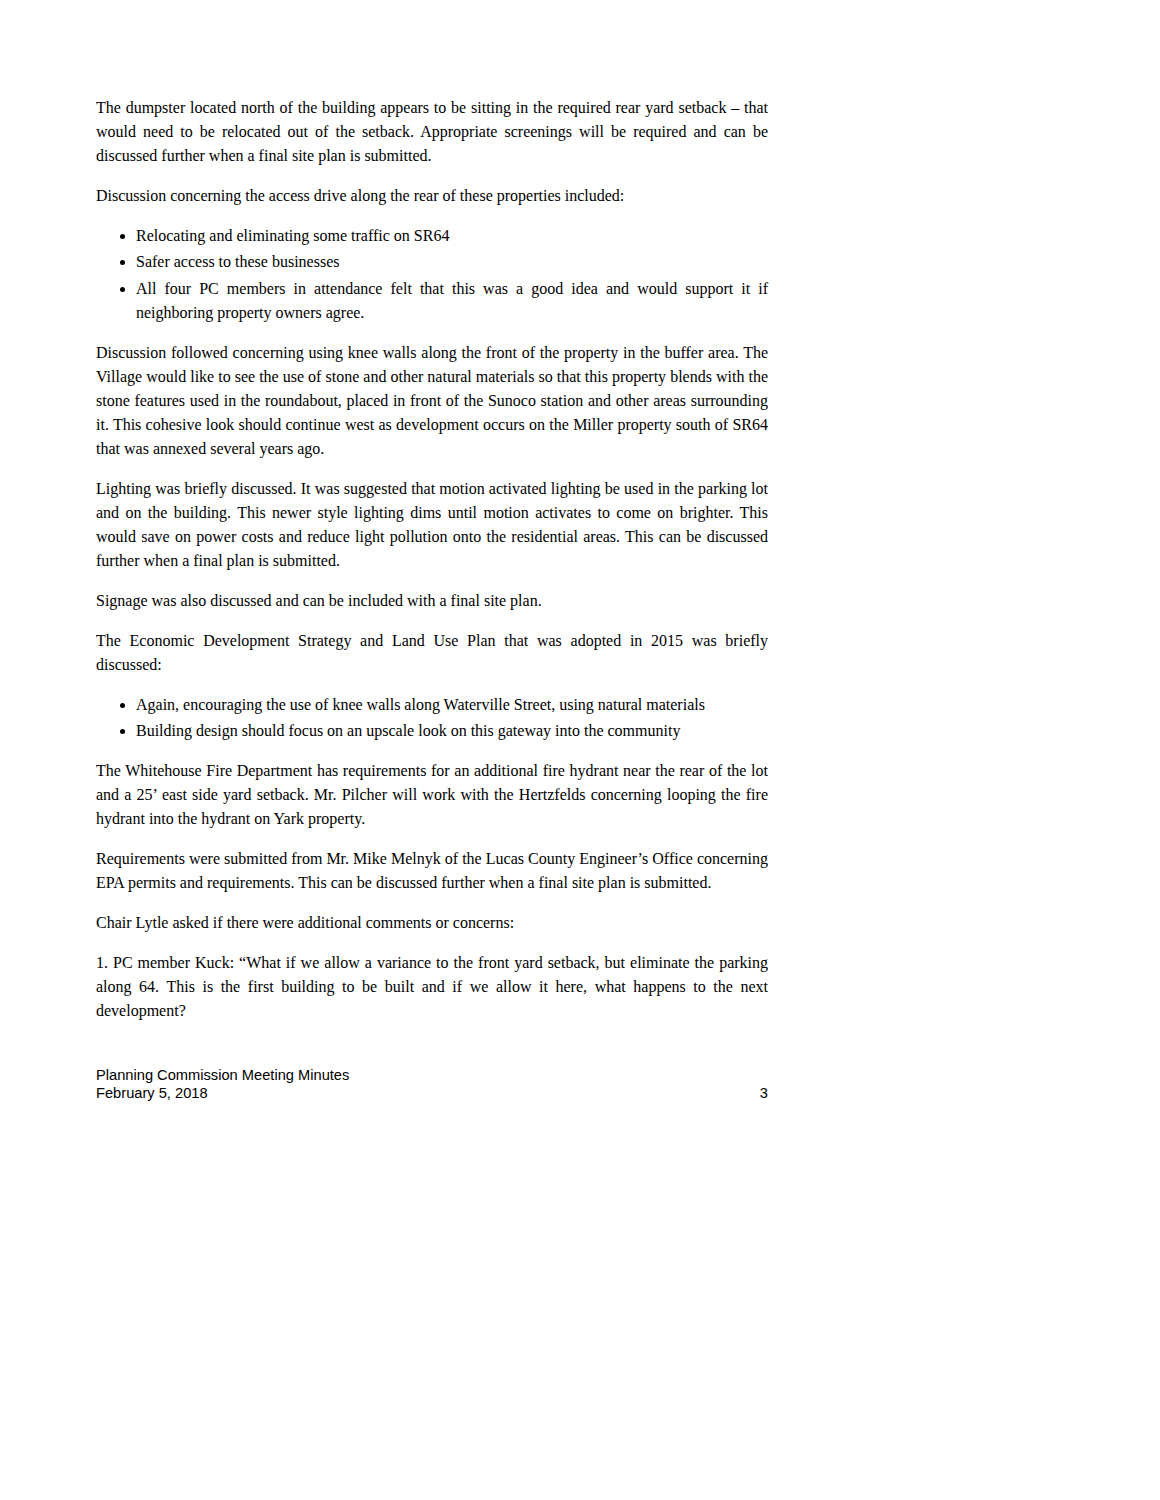The dumpster located north of the building appears to be sitting in the required rear yard setback – that would need to be relocated out of the setback. Appropriate screenings will be required and can be discussed further when a final site plan is submitted.
Discussion concerning the access drive along the rear of these properties included:
Relocating and eliminating some traffic on SR64
Safer access to these businesses
All four PC members in attendance felt that this was a good idea and would support it if neighboring property owners agree.
Discussion followed concerning using knee walls along the front of the property in the buffer area. The Village would like to see the use of stone and other natural materials so that this property blends with the stone features used in the roundabout, placed in front of the Sunoco station and other areas surrounding it. This cohesive look should continue west as development occurs on the Miller property south of SR64 that was annexed several years ago.
Lighting was briefly discussed. It was suggested that motion activated lighting be used in the parking lot and on the building. This newer style lighting dims until motion activates to come on brighter. This would save on power costs and reduce light pollution onto the residential areas. This can be discussed further when a final plan is submitted.
Signage was also discussed and can be included with a final site plan.
The Economic Development Strategy and Land Use Plan that was adopted in 2015 was briefly discussed:
Again, encouraging the use of knee walls along Waterville Street, using natural materials
Building design should focus on an upscale look on this gateway into the community
The Whitehouse Fire Department has requirements for an additional fire hydrant near the rear of the lot and a 25’ east side yard setback. Mr. Pilcher will work with the Hertzfelds concerning looping the fire hydrant into the hydrant on Yark property.
Requirements were submitted from Mr. Mike Melnyk of the Lucas County Engineer’s Office concerning EPA permits and requirements. This can be discussed further when a final site plan is submitted.
Chair Lytle asked if there were additional comments or concerns:
1. PC member Kuck: “What if we allow a variance to the front yard setback, but eliminate the parking along 64. This is the first building to be built and if we allow it here, what happens to the next development?
Planning Commission Meeting Minutes
February 5, 2018 3